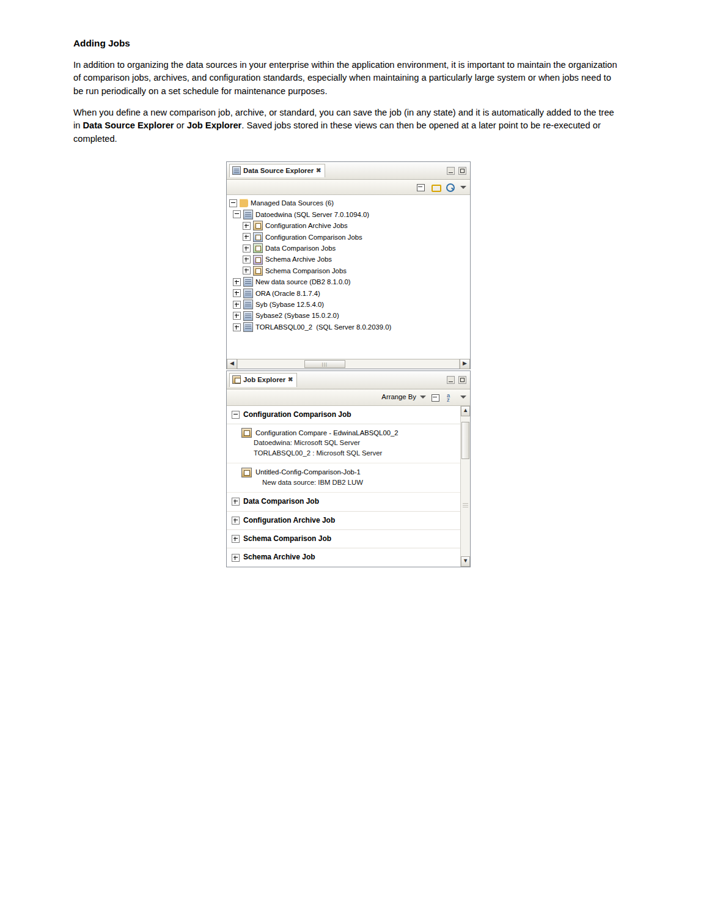Adding Jobs
In addition to organizing the data sources in your enterprise within the application environment, it is important to maintain the organization of comparison jobs, archives, and configuration standards, especially when maintaining a particularly large system or when jobs need to be run periodically on a set schedule for maintenance purposes.
When you define a new comparison job, archive, or standard, you can save the job (in any state) and it is automatically added to the tree in Data Source Explorer or Job Explorer. Saved jobs stored in these views can then be opened at a later point to be re-executed or completed.
Data Source Explorer ✖
Managed Data Sources (6)
Datoedwina (SQL Server 7.0.1094.0)
Configuration Archive Jobs
Configuration Comparison Jobs
Data Comparison Jobs
Schema Archive Jobs
Schema Comparison Jobs
New data source (DB2 8.1.0.0)
ORA (Oracle 8.1.7.4)
Syb (Sybase 12.5.4.0)
Sybase2 (Sybase 15.0.2.0)
TORLABSQL00_2 (SQL Server 8.0.2039.0)
◀
▶
Job Explorer ✖
Arrange By
Configuration Comparison Job
Configuration Compare - EdwinaLABSQL00_2
Datoedwina: Microsoft SQL Server
TORLABSQL00_2 : Microsoft SQL Server
Untitled-Config-Comparison-Job-1
New data source: IBM DB2 LUW
Data Comparison Job
Configuration Archive Job
Schema Comparison Job
Schema Archive Job
▲
▼